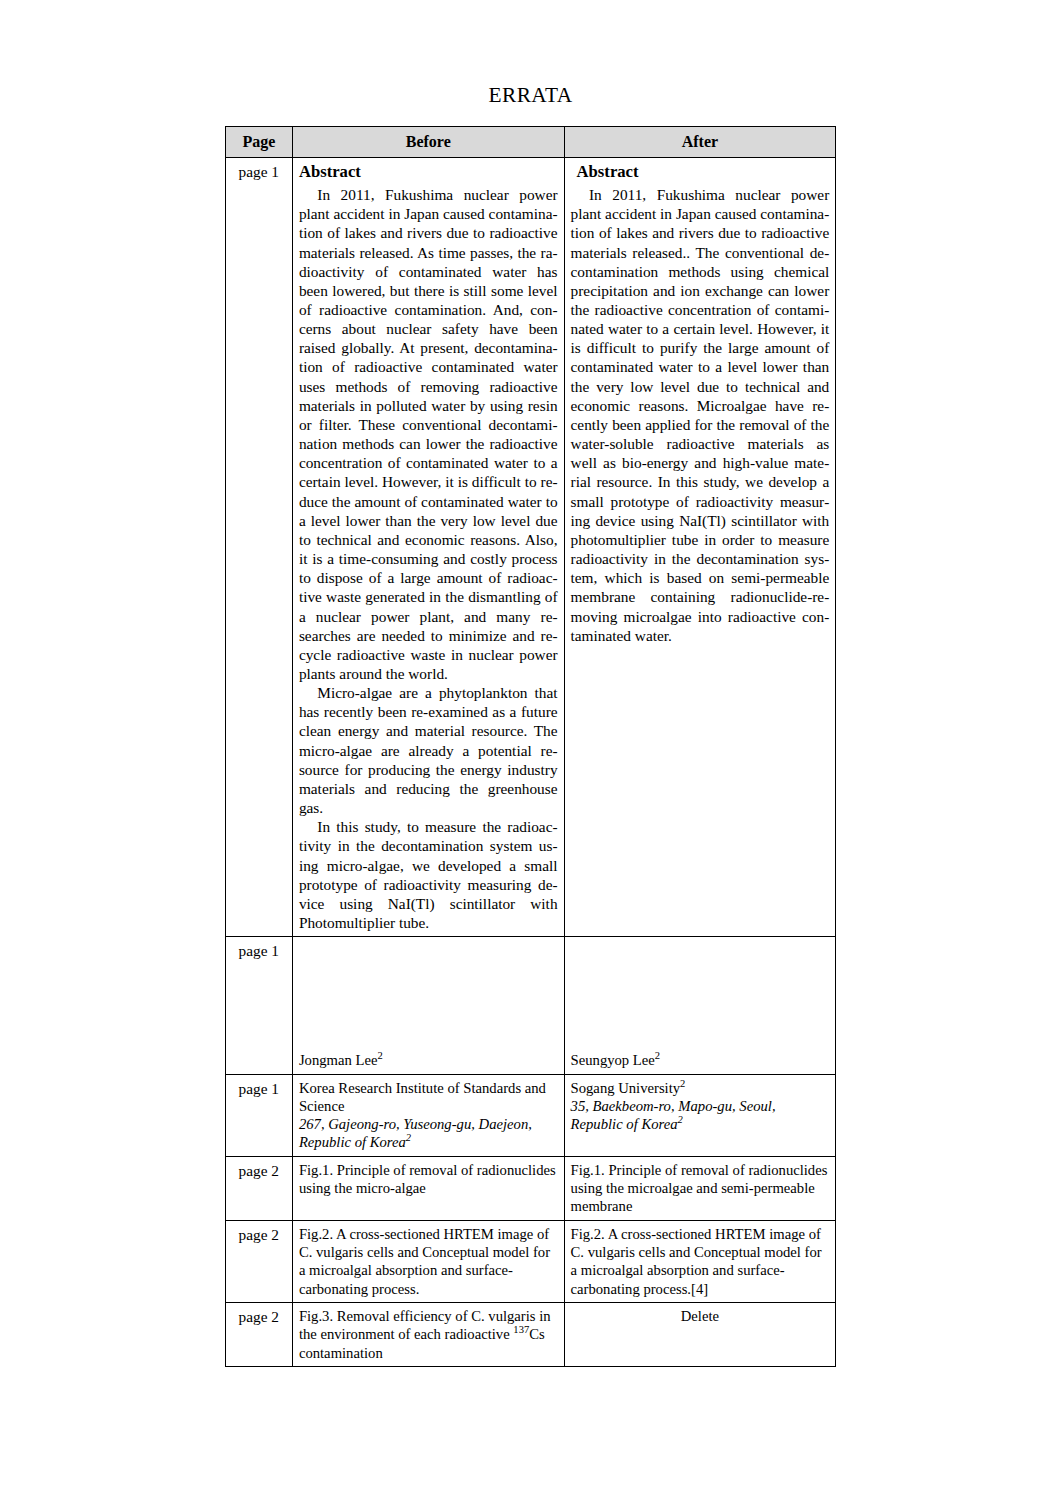ERRATA
| Page | Before | After |
| --- | --- | --- |
| page 1 | Abstract In 2011, Fukushima nuclear power plant accident in Japan caused contamination of lakes and rivers due to radioactive materials released. As time passes, the radioactivity of contaminated water has been lowered, but there is still some level of radioactive contamination. And, concerns about nuclear safety have been raised globally. At present, decontamination of radioactive contaminated water uses methods of removing radioactive materials in polluted water by using resin or filter. These conventional decontamination methods can lower the radioactive concentration of contaminated water to a certain level. However, it is difficult to reduce the amount of contaminated water to a level lower than the very low level due to technical and economic reasons. Also, it is a time-consuming and costly process to dispose of a large amount of radioactive waste generated in the dismantling of a nuclear power plant, and many researches are needed to minimize and recycle radioactive waste in nuclear power plants around the world. Micro-algae are a phytoplankton that has recently been re-examined as a future clean energy and material resource. The micro-algae are already a potential resource for producing the energy industry materials and reducing the greenhouse gas. In this study, to measure the radioactivity in the decontamination system using micro-algae, we developed a small prototype of radioactivity measuring device using NaI(Tl) scintillator with Photomultiplier tube. | Abstract In 2011, Fukushima nuclear power plant accident in Japan caused contamination of lakes and rivers due to radioactive materials released.. The conventional decontamination methods using chemical precipitation and ion exchange can lower the radioactive concentration of contaminated water to a certain level. However, it is difficult to purify the large amount of contaminated water to a level lower than the very low level due to technical and economic reasons. Microalgae have recently been applied for the removal of the water-soluble radioactive materials as well as bio-energy and high-value material resource. In this study, we develop a small prototype of radioactivity measuring device using NaI(Tl) scintillator with photomultiplier tube in order to measure radioactivity in the decontamination system, which is based on semi-permeable membrane containing radionuclide-removing microalgae into radioactive contaminated water. |
| page 1 | Jongman Lee 2 | Seungyop Lee 2 |
| page 1 | Korea Research Institute of Standards and Science 267, Gajeong-ro, Yuseong-gu, Daejeon, Republic of Korea 2 | Sogang University 2 35, Baekbeom-ro, Mapo-gu, Seoul, Republic of Korea 2 |
| page 2 | Fig.1. Principle of removal of radionuclides using the micro-algae | Fig.1. Principle of removal of radionuclides using the microalgae and semi-permeable membrane |
| page 2 | Fig.2. A cross-sectioned HRTEM image of C. vulgaris cells and Conceptual model for a microalgal absorption and surface- carbonating process. | Fig.2. A cross-sectioned HRTEM image of C. vulgaris cells and Conceptual model for a microalgal absorption and surface-carbonating process.[4] |
| page 2 | Fig.3. Removal efficiency of C. vulgaris in the environment of each radioactive 137 Cs contamination | Delete |